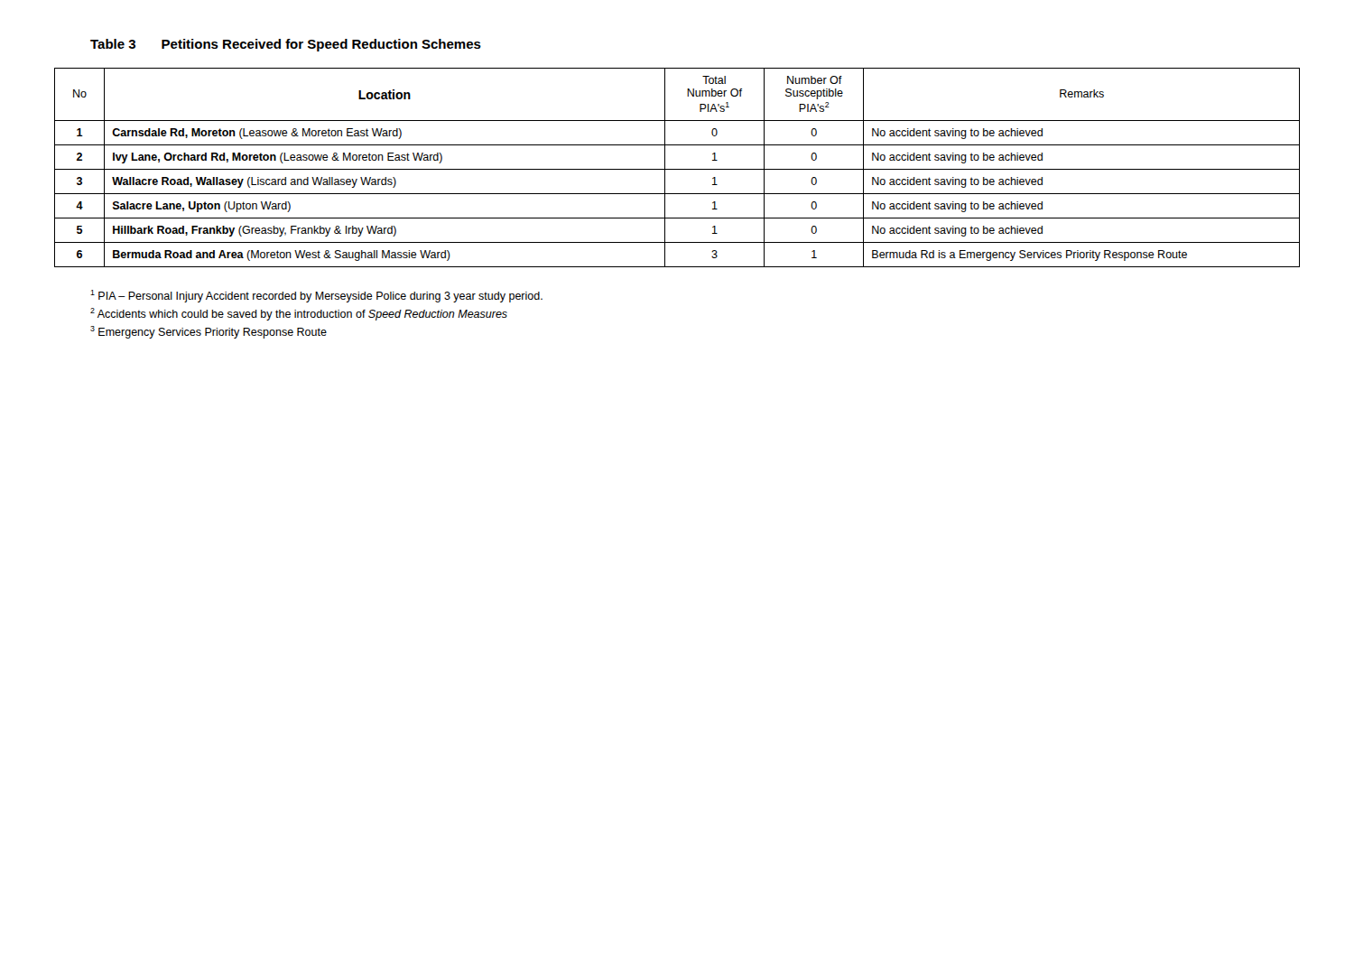Table 3 Petitions Received for Speed Reduction Schemes
| No | Location | Total Number Of PIA's 1 | Number Of Susceptible PIA's 2 | Remarks |
| --- | --- | --- | --- | --- |
| 1 | Carnsdale Rd, Moreton (Leasowe & Moreton East Ward) | 0 | 0 | No accident saving to be achieved |
| 2 | Ivy Lane, Orchard Rd, Moreton (Leasowe & Moreton East Ward) | 1 | 0 | No accident saving to be achieved |
| 3 | Wallacre Road, Wallasey (Liscard and Wallasey Wards) | 1 | 0 | No accident saving to be achieved |
| 4 | Salacre Lane, Upton (Upton Ward) | 1 | 0 | No accident saving to be achieved |
| 5 | Hillbark Road, Frankby (Greasby, Frankby & Irby Ward) | 1 | 0 | No accident saving to be achieved |
| 6 | Bermuda Road and Area (Moreton West & Saughall Massie Ward) | 3 | 1 | Bermuda Rd is a Emergency Services Priority Response Route |
1 PIA – Personal Injury Accident recorded by Merseyside Police during 3 year study period.
2 Accidents which could be saved by the introduction of Speed Reduction Measures
3 Emergency Services Priority Response Route